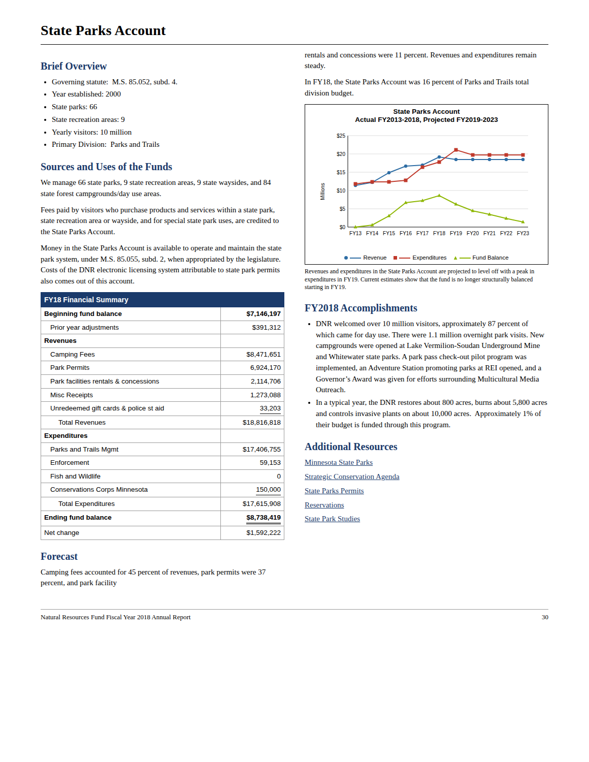State Parks Account
Brief Overview
Governing statute: M.S. 85.052, subd. 4.
Year established: 2000
State parks: 66
State recreation areas: 9
Yearly visitors: 10 million
Primary Division: Parks and Trails
Sources and Uses of the Funds
We manage 66 state parks, 9 state recreation areas, 9 state waysides, and 84 state forest campgrounds/day use areas.
Fees paid by visitors who purchase products and services within a state park, state recreation area or wayside, and for special state park uses, are credited to the State Parks Account.
Money in the State Parks Account is available to operate and maintain the state park system, under M.S. 85.055, subd. 2, when appropriated by the legislature. Costs of the DNR electronic licensing system attributable to state park permits also comes out of this account.
| FY18 Financial Summary |
| --- |
| Beginning fund balance | $7,146,197 |
| Prior year adjustments | $391,312 |
| Revenues | |
| Camping Fees | $8,471,651 |
| Park Permits | 6,924,170 |
| Park facilities rentals & concessions | 2,114,706 |
| Misc Receipts | 1,273,088 |
| Unredeemed gift cards & police st aid | 33,203 |
| Total Revenues | $18,816,818 |
| Expenditures | |
| Parks and Trails Mgmt | $17,406,755 |
| Enforcement | 59,153 |
| Fish and Wildlife | 0 |
| Conservations Corps Minnesota | 150,000 |
| Total Expenditures | $17,615,908 |
| Ending fund balance | $8,738,419 |
| Net change | $1,592,222 |
Forecast
Camping fees accounted for 45 percent of revenues, park permits were 37 percent, and park facility
rentals and concessions were 11 percent. Revenues and expenditures remain steady.
In FY18, the State Parks Account was 16 percent of Parks and Trails total division budget.
State Parks Account
Actual FY2013-2018, Projected FY2019-2023
Millions $25 $20 $15 $10 $5 $0 FY13 FY14 FY15 FY16 FY17 FY18 FY19 FY20 FY21 FY22 FY23
Revenue Expenditures Fund Balance
Revenues and expenditures in the State Parks Account are projected to level off with a peak in expenditures in FY19. Current estimates show that the fund is no longer structurally balanced starting in FY19.
FY2018 Accomplishments
DNR welcomed over 10 million visitors, approximately 87 percent of which came for day use. There were 1.1 million overnight park visits. New campgrounds were opened at Lake Vermilion-Soudan Underground Mine and Whitewater state parks. A park pass check-out pilot program was implemented, an Adventure Station promoting parks at REI opened, and a Governor’s Award was given for efforts surrounding Multicultural Media Outreach.
In a typical year, the DNR restores about 800 acres, burns about 5,800 acres and controls invasive plants on about 10,000 acres. Approximately 1% of their budget is funded through this program.
Additional Resources
Minnesota State Parks Strategic Conservation Agenda State Parks Permits Reservations State Park Studies
Natural Resources Fund Fiscal Year 2018 Annual Report 30